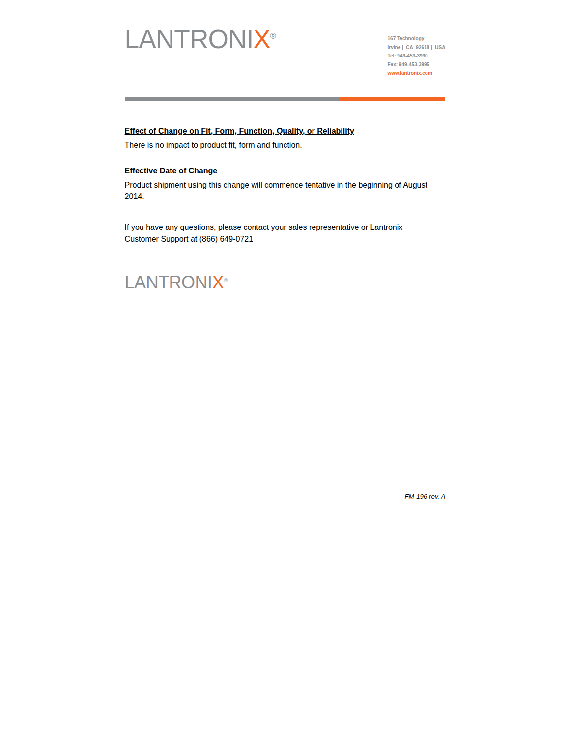LANTRONIX®
167 Technology
Irvine | CA 92618 | USA
Tel: 949-453-3990
Fax: 949-453-3995
www.lantronix.com
Effect of Change on Fit, Form, Function, Quality, or Reliability
There is no impact to product fit, form and function.
Effective Date of Change
Product shipment using this change will commence tentative in the beginning of August 2014.
If you have any questions, please contact your sales representative or Lantronix Customer Support at (866) 649-0721
LANTRONIX®
FM-196 rev. A